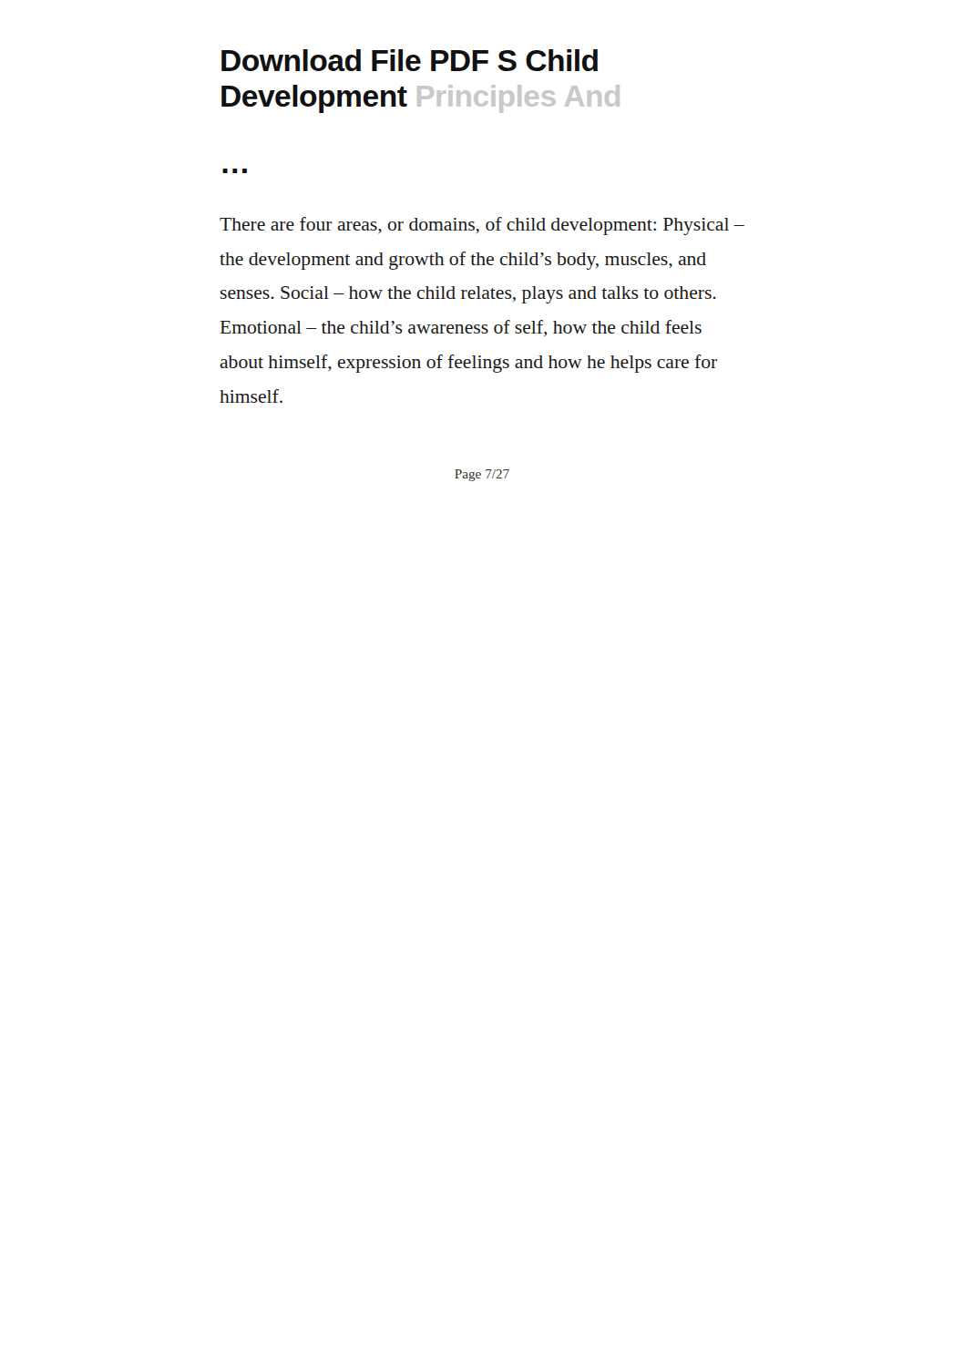Download File PDF S Child Development Principles And
…
There are four areas, or domains, of child development: Physical – the development and growth of the child’s body, muscles, and senses. Social – how the child relates, plays and talks to others. Emotional – the child’s awareness of self, how the child feels about himself, expression of feelings and how he helps care for himself.
Page 7/27